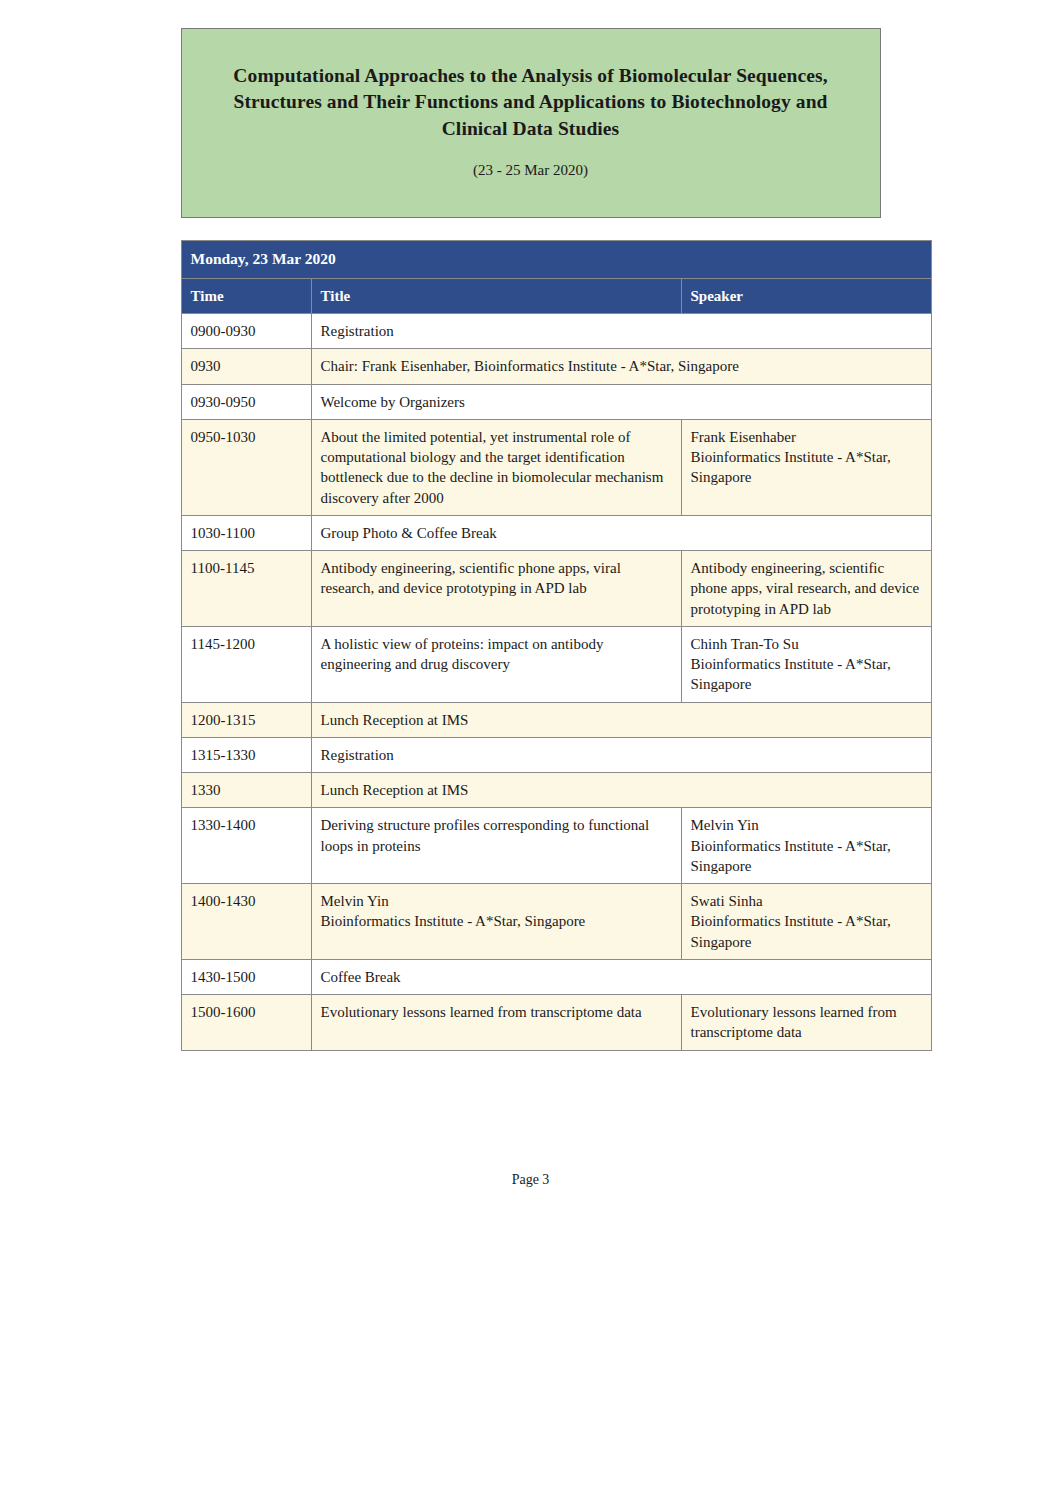Computational Approaches to the Analysis of Biomolecular Sequences, Structures and Their Functions and Applications to Biotechnology and Clinical Data Studies
(23 - 25 Mar 2020)
| Monday, 23 Mar 2020 |
| Time | Title | Speaker |
| 0900-0930 | Registration |
| 0930 | Chair: Frank Eisenhaber, Bioinformatics Institute - A*Star, Singapore |
| 0930-0950 | Welcome by Organizers |
| 0950-1030 | About the limited potential, yet instrumental role of computational biology and the target identification bottleneck due to the decline in biomolecular mechanism discovery after 2000 | Frank Eisenhaber Bioinformatics Institute - A*Star, Singapore |
| 1030-1100 | Group Photo & Coffee Break |
| 1100-1145 | Antibody engineering, scientific phone apps, viral research, and device prototyping in APD lab | Antibody engineering, scientific phone apps, viral research, and device prototyping in APD lab |
| 1145-1200 | A holistic view of proteins: impact on antibody engineering and drug discovery | Chinh Tran-To Su Bioinformatics Institute - A*Star, Singapore |
| 1200-1315 | Lunch Reception at IMS |
| 1315-1330 | Registration |
| 1330 | Lunch Reception at IMS |
| 1330-1400 | Deriving structure profiles corresponding to functional loops in proteins | Melvin Yin Bioinformatics Institute - A*Star, Singapore |
| 1400-1430 | Melvin Yin Bioinformatics Institute - A*Star, Singapore | Swati Sinha Bioinformatics Institute - A*Star, Singapore |
| 1430-1500 | Coffee Break |
| 1500-1600 | Evolutionary lessons learned from transcriptome data | Evolutionary lessons learned from transcriptome data |
Page 3